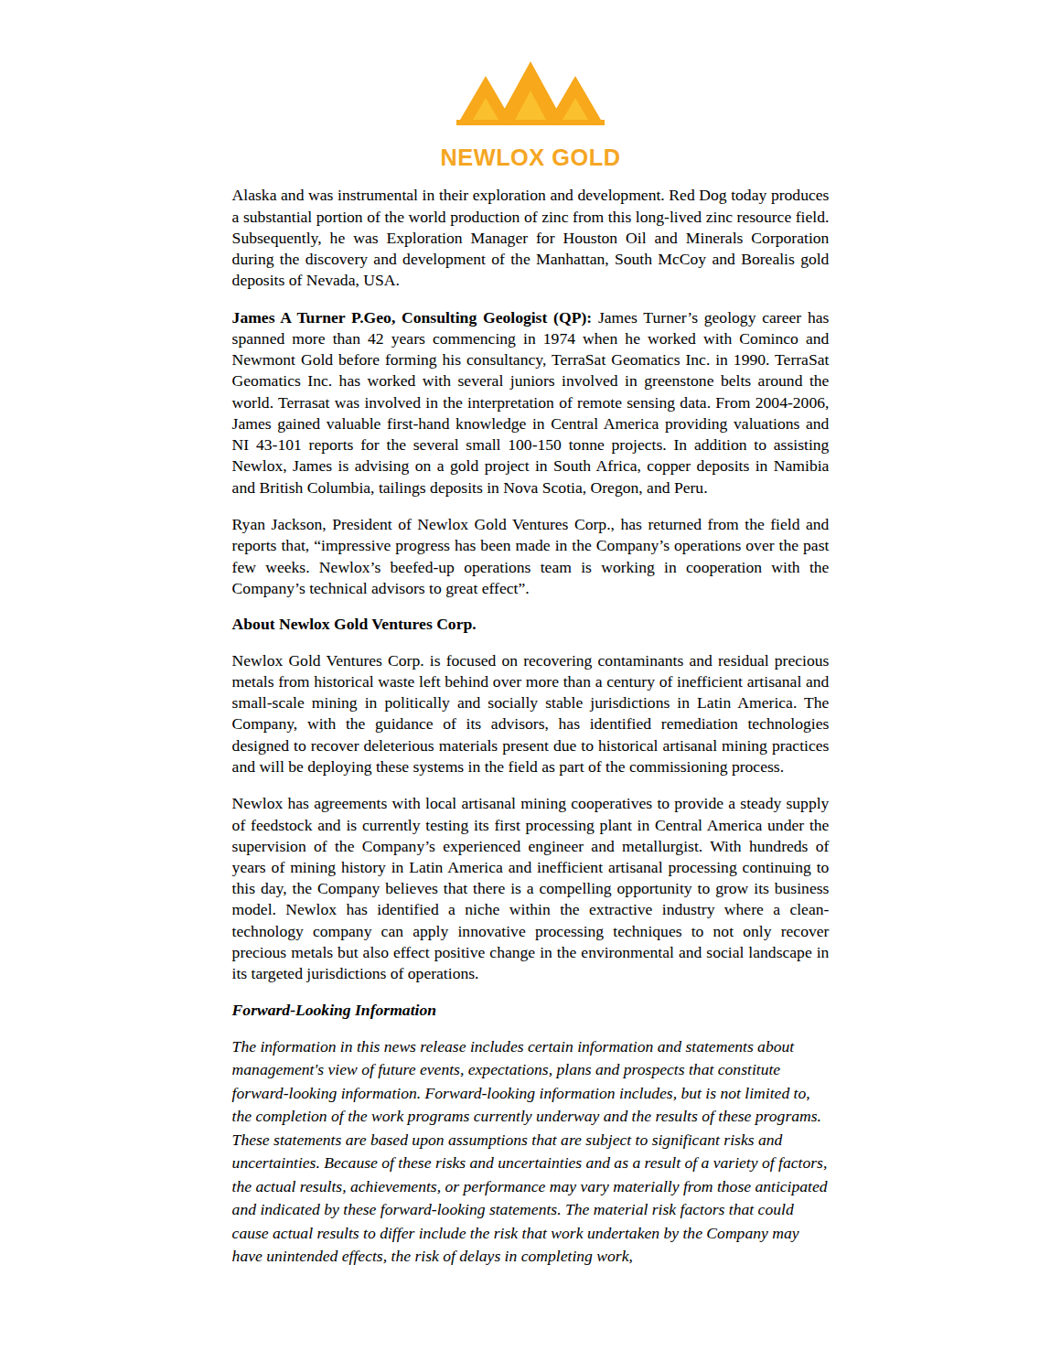NEWLOX GOLD
Alaska and was instrumental in their exploration and development. Red Dog today produces a substantial portion of the world production of zinc from this long-lived zinc resource field. Subsequently, he was Exploration Manager for Houston Oil and Minerals Corporation during the discovery and development of the Manhattan, South McCoy and Borealis gold deposits of Nevada, USA.
James A Turner P.Geo, Consulting Geologist (QP): James Turner’s geology career has spanned more than 42 years commencing in 1974 when he worked with Cominco and Newmont Gold before forming his consultancy, TerraSat Geomatics Inc. in 1990. TerraSat Geomatics Inc. has worked with several juniors involved in greenstone belts around the world. Terrasat was involved in the interpretation of remote sensing data. From 2004-2006, James gained valuable first-hand knowledge in Central America providing valuations and NI 43-101 reports for the several small 100-150 tonne projects. In addition to assisting Newlox, James is advising on a gold project in South Africa, copper deposits in Namibia and British Columbia, tailings deposits in Nova Scotia, Oregon, and Peru.
Ryan Jackson, President of Newlox Gold Ventures Corp., has returned from the field and reports that, “impressive progress has been made in the Company’s operations over the past few weeks. Newlox’s beefed-up operations team is working in cooperation with the Company’s technical advisors to great effect”.
About Newlox Gold Ventures Corp.
Newlox Gold Ventures Corp. is focused on recovering contaminants and residual precious metals from historical waste left behind over more than a century of inefficient artisanal and small-scale mining in politically and socially stable jurisdictions in Latin America. The Company, with the guidance of its advisors, has identified remediation technologies designed to recover deleterious materials present due to historical artisanal mining practices and will be deploying these systems in the field as part of the commissioning process.
Newlox has agreements with local artisanal mining cooperatives to provide a steady supply of feedstock and is currently testing its first processing plant in Central America under the supervision of the Company’s experienced engineer and metallurgist. With hundreds of years of mining history in Latin America and inefficient artisanal processing continuing to this day, the Company believes that there is a compelling opportunity to grow its business model. Newlox has identified a niche within the extractive industry where a clean-technology company can apply innovative processing techniques to not only recover precious metals but also effect positive change in the environmental and social landscape in its targeted jurisdictions of operations.
Forward-Looking Information
The information in this news release includes certain information and statements about management's view of future events, expectations, plans and prospects that constitute forward-looking information. Forward-looking information includes, but is not limited to, the completion of the work programs currently underway and the results of these programs. These statements are based upon assumptions that are subject to significant risks and uncertainties. Because of these risks and uncertainties and as a result of a variety of factors, the actual results, achievements, or performance may vary materially from those anticipated and indicated by these forward-looking statements. The material risk factors that could cause actual results to differ include the risk that work undertaken by the Company may have unintended effects, the risk of delays in completing work,